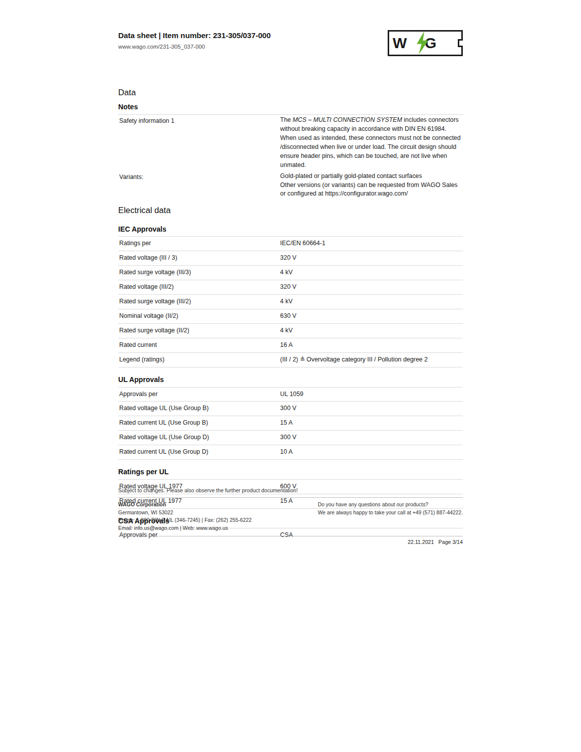Data sheet | Item number: 231-305/037-000
www.wago.com/231-305_037-000
W G
Data
Notes
| Safety information 1 | The MCS – MULTI CONNECTION SYSTEM includes connectors without breaking capacity in accordance with DIN EN 61984. When used as intended, these connectors must not be connected /disconnected when live or under load. The circuit design should ensure header pins, which can be touched, are not live when unmated. |
| Variants: | Gold-plated or partially gold-plated contact surfaces Other versions (or variants) can be requested from WAGO Sales or configured at https://configurator.wago.com/ |
Electrical data
IEC Approvals
| Ratings per | IEC/EN 60664-1 |
| Rated voltage (III / 3) | 320 V |
| Rated surge voltage (III/3) | 4 kV |
| Rated voltage (III/2) | 320 V |
| Rated surge voltage (III/2) | 4 kV |
| Nominal voltage (II/2) | 630 V |
| Rated surge voltage (II/2) | 4 kV |
| Rated current | 16 A |
| Legend (ratings) | (III / 2) ≙ Overvoltage category III / Pollution degree 2 |
UL Approvals
| Approvals per | UL 1059 |
| Rated voltage UL (Use Group B) | 300 V |
| Rated current UL (Use Group B) | 15 A |
| Rated voltage UL (Use Group D) | 300 V |
| Rated current UL (Use Group D) | 10 A |
Ratings per UL
| Rated voltage UL 1977 | 600 V |
| Rated current UL 1977 | 15 A |
CSA Approvals
| Approvals per | CSA |
Subject to changes. Please also observe the further product documentation!
WAGO Corporation
Germantown, WI 53022
Phone: 1-800-DIN-RAIL (346-7245) | Fax: (262) 255-6222
Email: info.us@wago.com | Web: www.wago.us
Do you have any questions about our products?
We are always happy to take your call at +49 (571) 887-44222.
22.11.2021 Page 3/14